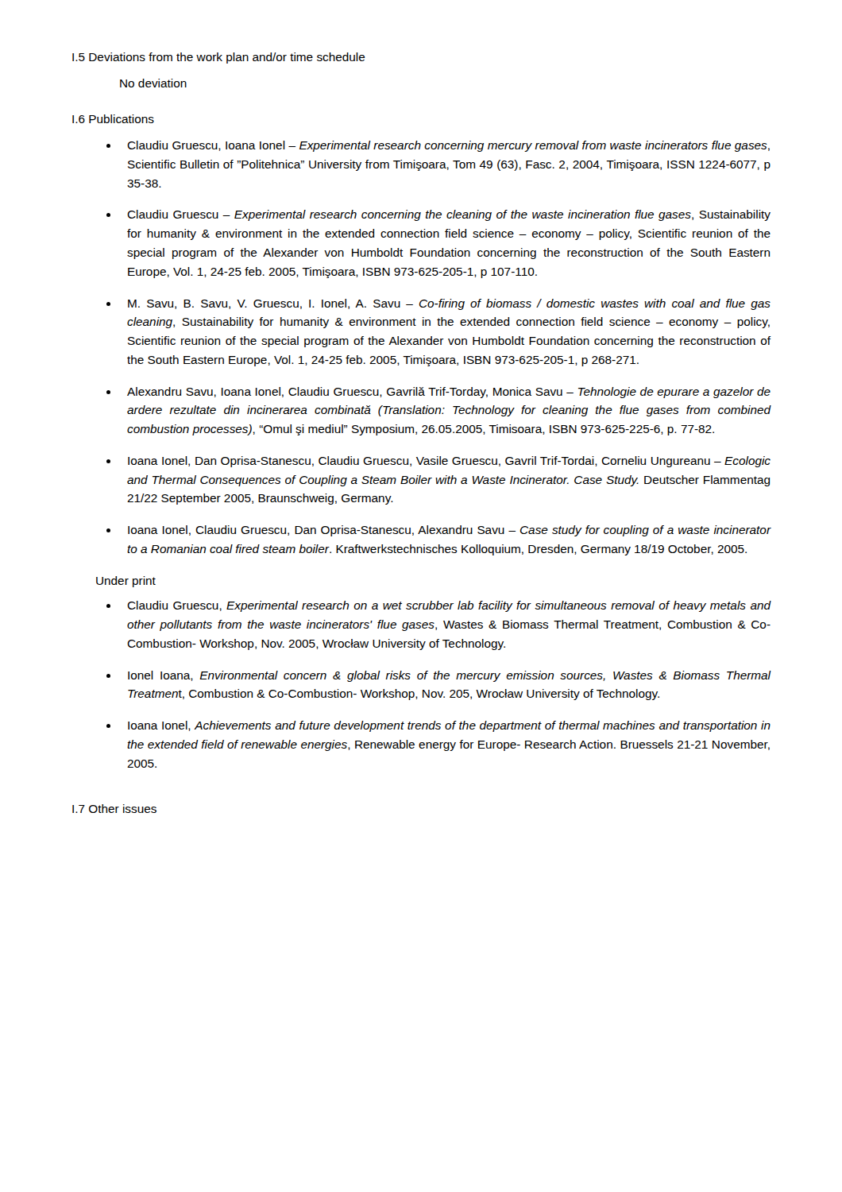I.5 Deviations from the work plan and/or time schedule
No deviation
I.6 Publications
Claudiu Gruescu, Ioana Ionel – Experimental research concerning mercury removal from waste incinerators flue gases, Scientific Bulletin of ”Politehnica” University from Timişoara, Tom 49 (63), Fasc. 2, 2004, Timişoara, ISSN 1224-6077, p 35-38.
Claudiu Gruescu – Experimental research concerning the cleaning of the waste incineration flue gases, Sustainability for humanity & environment in the extended connection field science – economy – policy, Scientific reunion of the special program of the Alexander von Humboldt Foundation concerning the reconstruction of the South Eastern Europe, Vol. 1, 24-25 feb. 2005, Timişoara, ISBN 973-625-205-1, p 107-110.
M. Savu, B. Savu, V. Gruescu, I. Ionel, A. Savu – Co-firing of biomass / domestic wastes with coal and flue gas cleaning, Sustainability for humanity & environment in the extended connection field science – economy – policy, Scientific reunion of the special program of the Alexander von Humboldt Foundation concerning the reconstruction of the South Eastern Europe, Vol. 1, 24-25 feb. 2005, Timişoara, ISBN 973-625-205-1, p 268-271.
Alexandru Savu, Ioana Ionel, Claudiu Gruescu, Gavrilă Trif-Torday, Monica Savu – Tehnologie de epurare a gazelor de ardere rezultate din incinerarea combinată (Translation: Technology for cleaning the flue gases from combined combustion processes), “Omul şi mediul” Symposium, 26.05.2005, Timisoara, ISBN 973-625-225-6, p. 77-82.
Ioana Ionel, Dan Oprisa-Stanescu, Claudiu Gruescu, Vasile Gruescu, Gavril Trif-Tordai, Corneliu Ungureanu – Ecologic and Thermal Consequences of Coupling a Steam Boiler with a Waste Incinerator. Case Study. Deutscher Flammentag 21/22 September 2005, Braunschweig, Germany.
Ioana Ionel, Claudiu Gruescu, Dan Oprisa-Stanescu, Alexandru Savu – Case study for coupling of a waste incinerator to a Romanian coal fired steam boiler. Kraftwerkstechnisches Kolloquium, Dresden, Germany 18/19 October, 2005.
Under print
Claudiu Gruescu, Experimental research on a wet scrubber lab facility for simultaneous removal of heavy metals and other pollutants from the waste incinerators' flue gases, Wastes & Biomass Thermal Treatment, Combustion & Co-Combustion- Workshop, Nov. 2005, Wrocław University of Technology.
Ionel Ioana, Environmental concern & global risks of the mercury emission sources, Wastes & Biomass Thermal Treatment, Combustion & Co-Combustion- Workshop, Nov. 205, Wrocław University of Technology.
Ioana Ionel, Achievements and future development trends of the department of thermal machines and transportation in the extended field of renewable energies, Renewable energy for Europe- Research Action. Bruessels 21-21 November, 2005.
I.7 Other issues